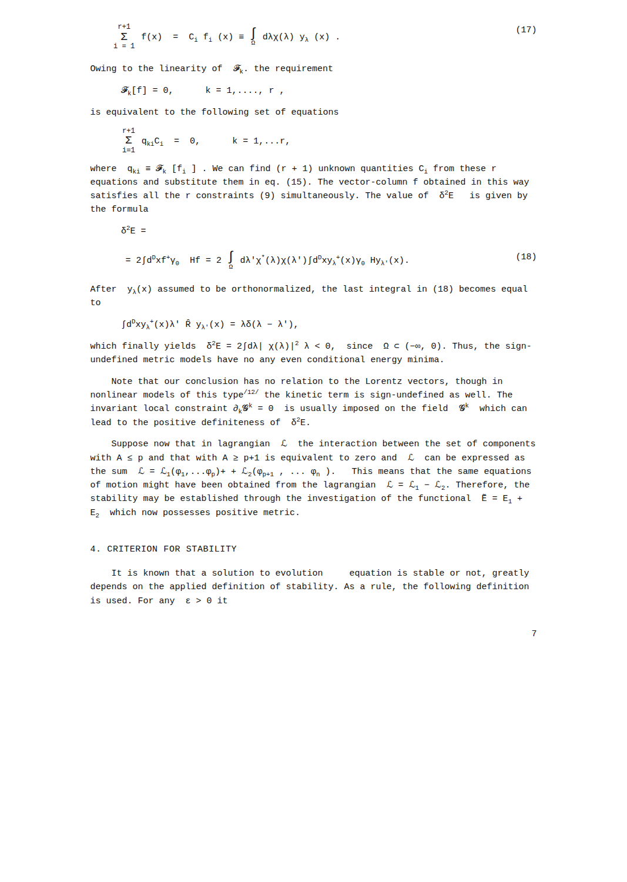r+1 Σi = 1 f(x) = Ci fi (x) ≡ ∫Ω dλχ(λ) yλ (x) . (17)
Owing to the linearity of 𝓕k. the requirement
𝓕k[f] = 0, k = 1,...., r ,
is equivalent to the following set of equations
r+1 Σi=1 qkiCi = 0, k = 1,...r,
where qki ≡ 𝓕k [fi ] . We can find (r + 1) unknown quantities Ci from these r equations and substitute them in eq. (15). The vector-column f obtained in this way satisfies all the r constraints (9) simultaneously. The value of δ2E is given by the formula
δ2E =
(18) = 2∫dDxf+γ0 Hf = 2 ∫Ω dλ′χ*(λ)χ(λ′)∫dDxyλ+(x)γ0 Hyλ′(x).
After yλ(x) assumed to be orthonormalized, the last integral in (18) becomes equal to
∫dDxyλ+(x)λ′ R̂ yλ′(x) = λδ(λ − λ′),
which finally yields δ2E = 2∫dλ| χ(λ)|2 λ < 0, since Ω ⊂ (−∞, 0). Thus, the sign-undefined metric models have no any even conditional energy minima.
Note that our conclusion has no relation to the Lorentz vectors, though in nonlinear models of this type/12/ the kinetic term is sign-undefined as well. The invariant local constraint ∂k𝓖k = 0 is usually imposed on the field 𝓖k which can lead to the positive definiteness of δ2E.
Suppose now that in lagrangian ℒ the interaction between the set of components with A ≤ p and that with A ≥ p+1 is equivalent to zero and ℒ can be expressed as the sum ℒ = ℒ1(φ1,...φp)+ + ℒ2(φp+1 , ... φn ). This means that the same equations of motion might have been obtained from the lagrangian ℒ = ℒ1 − ℒ2. Therefore, the stability may be established through the investigation of the functional Ẽ = E1 + E2 which now possesses positive metric.
4. CRITERION FOR STABILITY
It is known that a solution to evolution equation is stable or not, greatly depends on the applied definition of stability. As a rule, the following definition is used. For any ε > 0 it
7